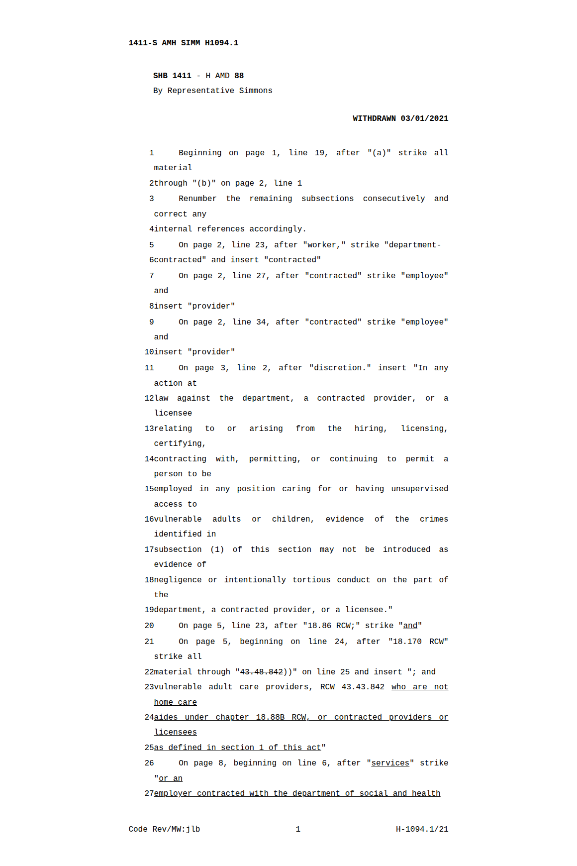1411-S AMH SIMM H1094.1
SHB 1411 - H AMD 88
By Representative Simmons
WITHDRAWN 03/01/2021
| 1 | Beginning on page 1, line 19, after "(a)" strike all material |
| 2 | through "(b)" on page 2, line 1 |
| 3 | Renumber the remaining subsections consecutively and correct any |
| 4 | internal references accordingly. |
| 5 | On page 2, line 23, after "worker," strike "department- |
| 6 | contracted" and insert "contracted" |
| 7 | On page 2, line 27, after "contracted" strike "employee" and |
| 8 | insert "provider" |
| 9 | On page 2, line 34, after "contracted" strike "employee" and |
| 10 | insert "provider" |
| 11 | On page 3, line 2, after "discretion." insert "In any action at |
| 12 | law against the department, a contracted provider, or a licensee |
| 13 | relating to or arising from the hiring, licensing, certifying, |
| 14 | contracting with, permitting, or continuing to permit a person to be |
| 15 | employed in any position caring for or having unsupervised access to |
| 16 | vulnerable adults or children, evidence of the crimes identified in |
| 17 | subsection (1) of this section may not be introduced as evidence of |
| 18 | negligence or intentionally tortious conduct on the part of the |
| 19 | department, a contracted provider, or a licensee." |
| 20 | On page 5, line 23, after "18.86 RCW;" strike " and " |
| 21 | On page 5, beginning on line 24, after "18.170 RCW" strike all |
| 22 | material through " 43.48.842 ))" on line 25 and insert "; and |
| 23 | vulnerable adult care providers, RCW 43.43.842 who are not home care |
| 24 | aides under chapter 18.88B RCW, or contracted providers or licensees |
| 25 | as defined in section 1 of this act " |
| 26 | On page 8, beginning on line 6, after " services " strike " or an |
| 27 | employer contracted with the department of social and health |
Code Rev/MW:jlb 1 H-1094.1/21